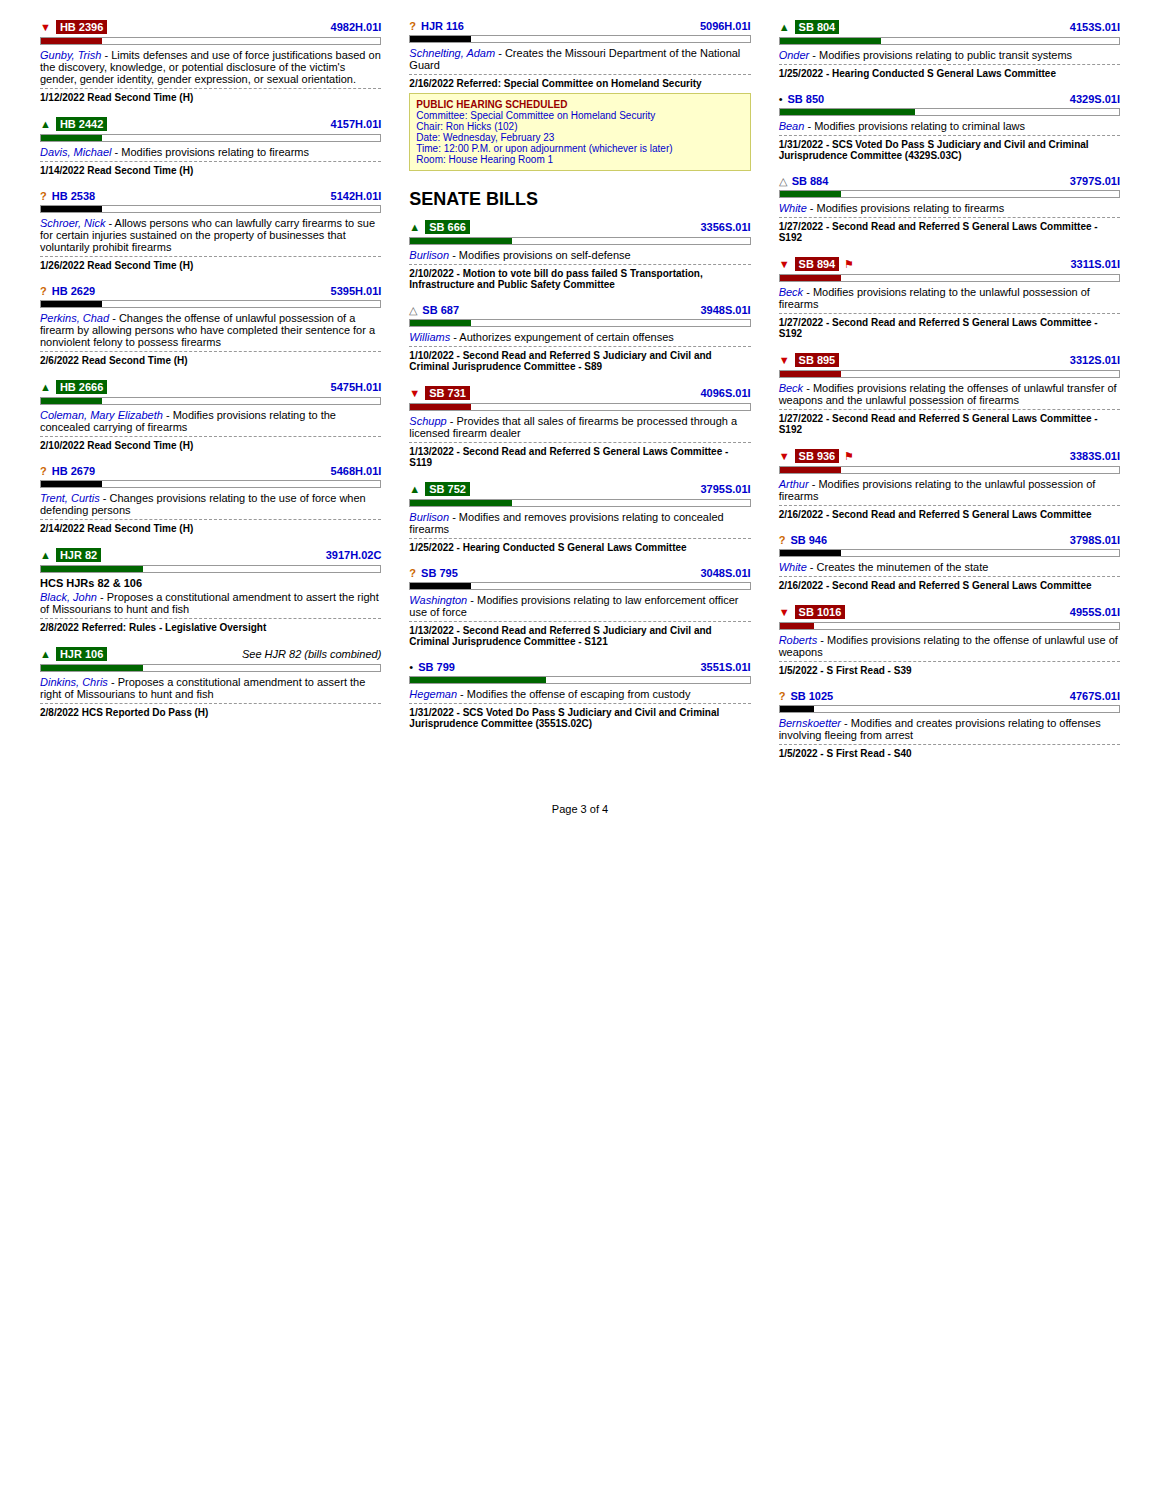▼ HB 2396
4982H.01I
Gunby, Trish - Limits defenses and use of force justifications based on the discovery, knowledge, or potential disclosure of the victim's gender, gender identity, gender expression, or sexual orientation.
1/12/2022 Read Second Time (H)
▲ HB 2442
4157H.01I
Davis, Michael - Modifies provisions relating to firearms
1/14/2022 Read Second Time (H)
? HB 2538
5142H.01I
Schroer, Nick - Allows persons who can lawfully carry firearms to sue for certain injuries sustained on the property of businesses that voluntarily prohibit firearms
1/26/2022 Read Second Time (H)
? HB 2629
5395H.01I
Perkins, Chad - Changes the offense of unlawful possession of a firearm by allowing persons who have completed their sentence for a nonviolent felony to possess firearms
2/6/2022 Read Second Time (H)
▲ HB 2666
5475H.01I
Coleman, Mary Elizabeth - Modifies provisions relating to the concealed carrying of firearms
2/10/2022 Read Second Time (H)
? HB 2679
5468H.01I
Trent, Curtis - Changes provisions relating to the use of force when defending persons
2/14/2022 Read Second Time (H)
▲ HJR 82
3917H.02C
HCS HJRs 82 & 106
Black, John - Proposes a constitutional amendment to assert the right of Missourians to hunt and fish
2/8/2022 Referred: Rules - Legislative Oversight
▲ HJR 106
See HJR 82 (bills combined)
Dinkins, Chris - Proposes a constitutional amendment to assert the right of Missourians to hunt and fish
2/8/2022 HCS Reported Do Pass (H)
? HJR 116
5096H.01I
Schnelting, Adam - Creates the Missouri Department of the National Guard
2/16/2022 Referred: Special Committee on Homeland Security
PUBLIC HEARING SCHEDULED
Committee: Special Committee on Homeland Security
Chair: Ron Hicks (102)
Date: Wednesday, February 23
Time: 12:00 P.M. or upon adjournment (whichever is later)
Room: House Hearing Room 1
SENATE BILLS
▲ SB 666
3356S.01I
Burlison - Modifies provisions on self-defense
2/10/2022 - Motion to vote bill do pass failed S Transportation, Infrastructure and Public Safety Committee
△ SB 687
3948S.01I
Williams - Authorizes expungement of certain offenses
1/10/2022 - Second Read and Referred S Judiciary and Civil and Criminal Jurisprudence Committee - S89
▼ SB 731
4096S.01I
Schupp - Provides that all sales of firearms be processed through a licensed firearm dealer
1/13/2022 - Second Read and Referred S General Laws Committee - S119
▲ SB 752
3795S.01I
Burlison - Modifies and removes provisions relating to concealed firearms
1/25/2022 - Hearing Conducted S General Laws Committee
? SB 795
3048S.01I
Washington - Modifies provisions relating to law enforcement officer use of force
1/13/2022 - Second Read and Referred S Judiciary and Civil and Criminal Jurisprudence Committee - S121
• SB 799
3551S.01I
Hegeman - Modifies the offense of escaping from custody
1/31/2022 - SCS Voted Do Pass S Judiciary and Civil and Criminal Jurisprudence Committee (3551S.02C)
▲ SB 804
4153S.01I
Onder - Modifies provisions relating to public transit systems
1/25/2022 - Hearing Conducted S General Laws Committee
• SB 850
4329S.01I
Bean - Modifies provisions relating to criminal laws
1/31/2022 - SCS Voted Do Pass S Judiciary and Civil and Criminal Jurisprudence Committee (4329S.03C)
△ SB 884
3797S.01I
White - Modifies provisions relating to firearms
1/27/2022 - Second Read and Referred S General Laws Committee - S192
▼ SB 894 ⚑
3311S.01I
Beck - Modifies provisions relating to the unlawful possession of firearms
1/27/2022 - Second Read and Referred S General Laws Committee - S192
▼ SB 895
3312S.01I
Beck - Modifies provisions relating the offenses of unlawful transfer of weapons and the unlawful possession of firearms
1/27/2022 - Second Read and Referred S General Laws Committee - S192
▼ SB 936 ⚑
3383S.01I
Arthur - Modifies provisions relating to the unlawful possession of firearms
2/16/2022 - Second Read and Referred S General Laws Committee
? SB 946
3798S.01I
White - Creates the minutemen of the state
2/16/2022 - Second Read and Referred S General Laws Committee
▼ SB 1016
4955S.01I
Roberts - Modifies provisions relating to the offense of unlawful use of weapons
1/5/2022 - S First Read - S39
? SB 1025
4767S.01I
Bernskoetter - Modifies and creates provisions relating to offenses involving fleeing from arrest
1/5/2022 - S First Read - S40
Page 3 of 4